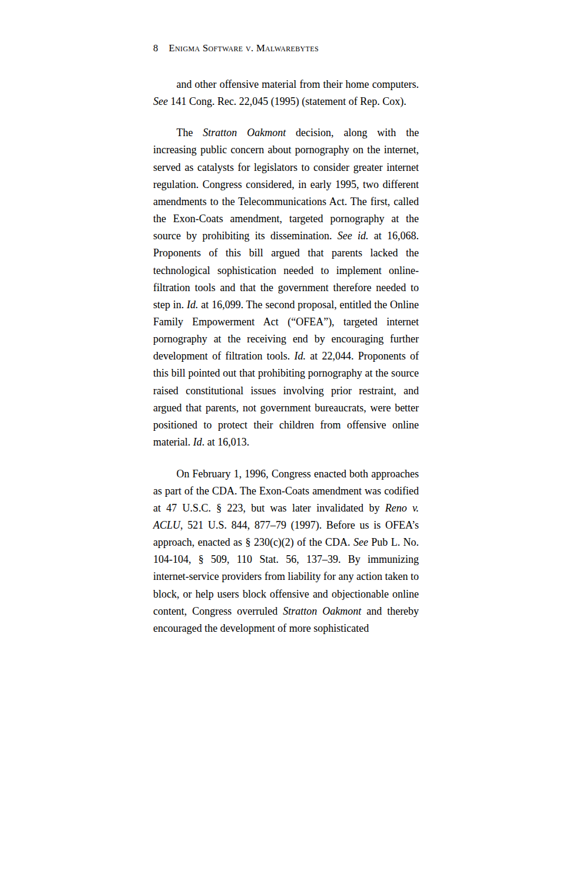8 Enigma Software v. Malwarebytes
and other offensive material from their home computers. See 141 Cong. Rec. 22,045 (1995) (statement of Rep. Cox).
The Stratton Oakmont decision, along with the increasing public concern about pornography on the internet, served as catalysts for legislators to consider greater internet regulation. Congress considered, in early 1995, two different amendments to the Telecommunications Act. The first, called the Exon-Coats amendment, targeted pornography at the source by prohibiting its dissemination. See id. at 16,068. Proponents of this bill argued that parents lacked the technological sophistication needed to implement online-filtration tools and that the government therefore needed to step in. Id. at 16,099. The second proposal, entitled the Online Family Empowerment Act (“OFEA”), targeted internet pornography at the receiving end by encouraging further development of filtration tools. Id. at 22,044. Proponents of this bill pointed out that prohibiting pornography at the source raised constitutional issues involving prior restraint, and argued that parents, not government bureaucrats, were better positioned to protect their children from offensive online material. Id. at 16,013.
On February 1, 1996, Congress enacted both approaches as part of the CDA. The Exon-Coats amendment was codified at 47 U.S.C. § 223, but was later invalidated by Reno v. ACLU, 521 U.S. 844, 877–79 (1997). Before us is OFEA’s approach, enacted as § 230(c)(2) of the CDA. See Pub L. No. 104-104, § 509, 110 Stat. 56, 137–39. By immunizing internet-service providers from liability for any action taken to block, or help users block offensive and objectionable online content, Congress overruled Stratton Oakmont and thereby encouraged the development of more sophisticated